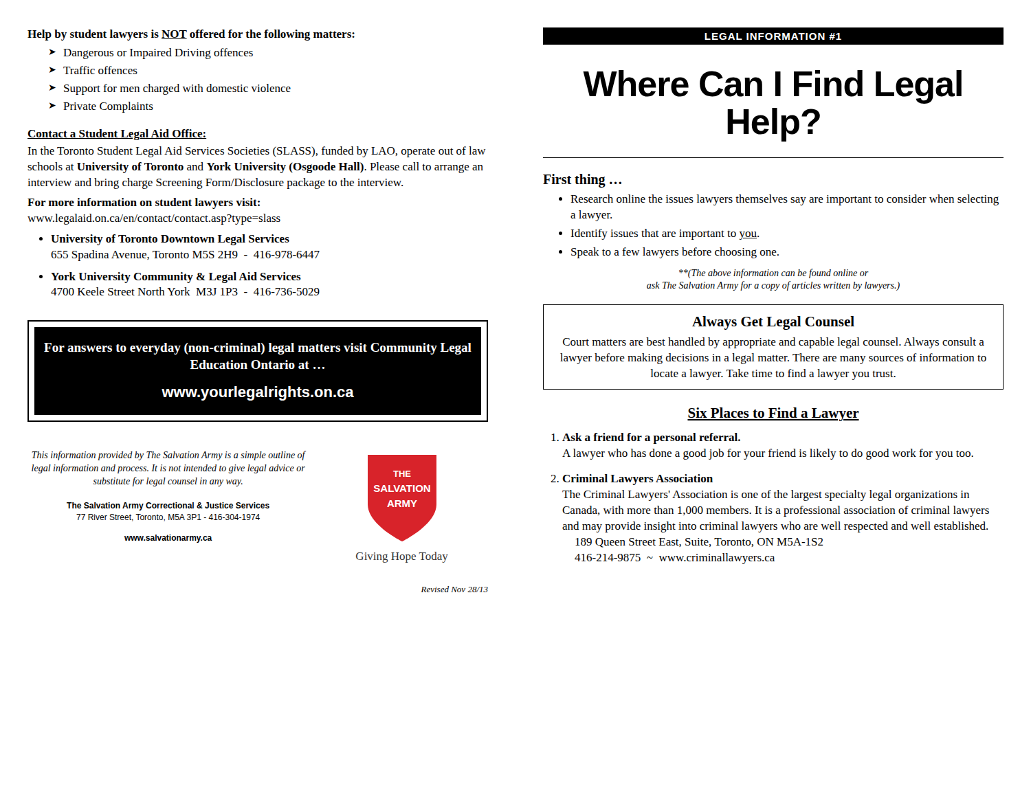Help by student lawyers is NOT offered for the following matters:
Dangerous or Impaired Driving offences
Traffic offences
Support for men charged with domestic violence
Private Complaints
Contact a Student Legal Aid Office:
In the Toronto Student Legal Aid Services Societies (SLASS), funded by LAO, operate out of law schools at University of Toronto and York University (Osgoode Hall). Please call to arrange an interview and bring charge Screening Form/Disclosure package to the interview.
For more information on student lawyers visit:
www.legalaid.on.ca/en/contact/contact.asp?type=slass
University of Toronto Downtown Legal Services
655 Spadina Avenue, Toronto M5S 2H9 - 416-978-6447
York University Community & Legal Aid Services
4700 Keele Street North York M3J 1P3 - 416-736-5029
For answers to everyday (non-criminal) legal matters visit Community Legal Education Ontario at …
www.yourlegalrights.on.ca
This information provided by The Salvation Army is a simple outline of legal information and process. It is not intended to give legal advice or substitute for legal counsel in any way.
The Salvation Army Correctional & Justice Services
77 River Street, Toronto, M5A 3P1 - 416-304-1974
www.salvationarmy.ca
THE SALVATION ARMY
Giving Hope Today
Revised Nov 28/13
LEGAL INFORMATION #1
Where Can I Find Legal Help?
First thing …
Research online the issues lawyers themselves say are important to consider when selecting a lawyer.
Identify issues that are important to you.
Speak to a few lawyers before choosing one.
**(The above information can be found online or
ask The Salvation Army for a copy of articles written by lawyers.)
Always Get Legal Counsel
Court matters are best handled by appropriate and capable legal counsel. Always consult a lawyer before making decisions in a legal matter. There are many sources of information to locate a lawyer. Take time to find a lawyer you trust.
Six Places to Find a Lawyer
Ask a friend for a personal referral.
A lawyer who has done a good job for your friend is likely to do good work for you too.
Criminal Lawyers Association
The Criminal Lawyers' Association is one of the largest specialty legal organizations in Canada, with more than 1,000 members. It is a professional association of criminal lawyers and may provide insight into criminal lawyers who are well respected and well established.
189 Queen Street East, Suite, Toronto, ON M5A-1S2
416-214-9875 ~ www.criminallawyers.ca